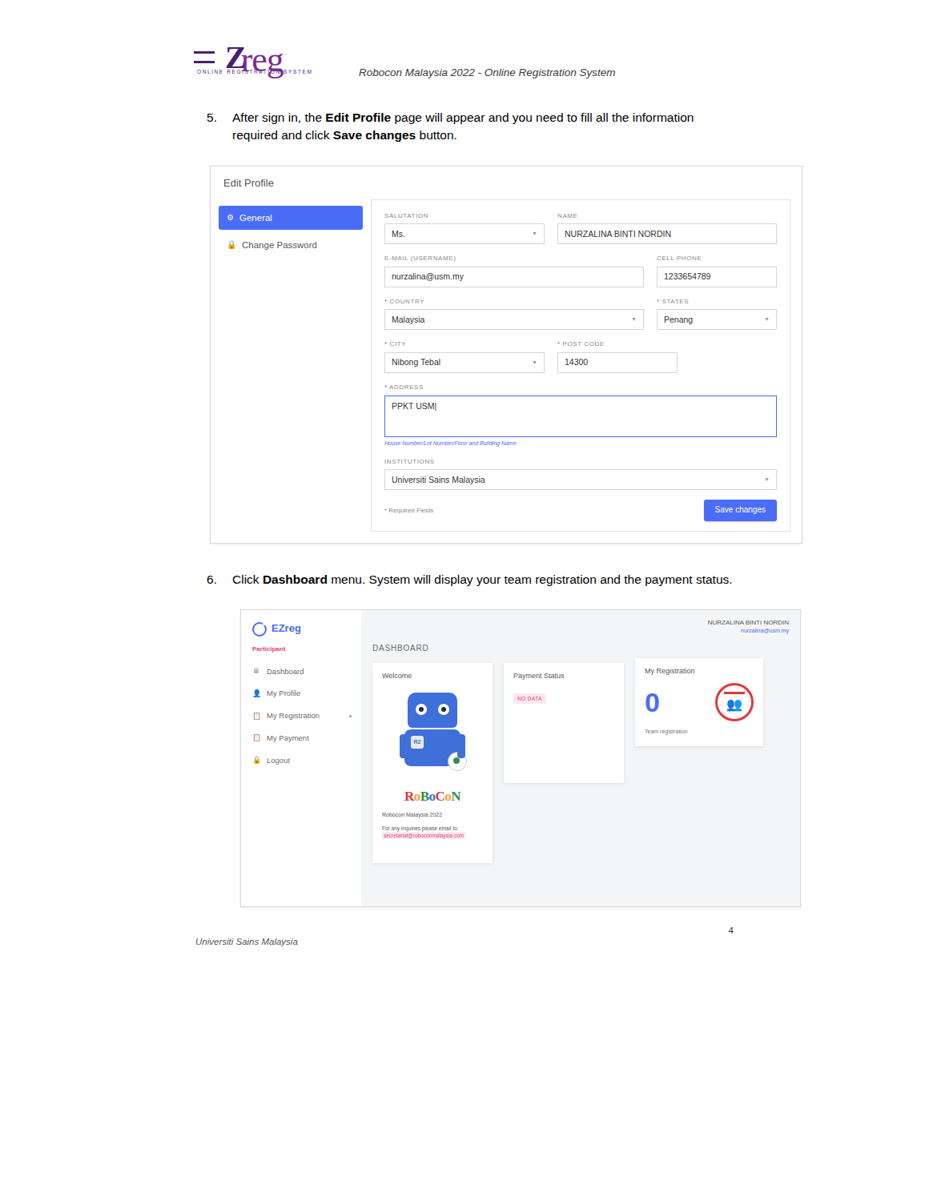Zreg
Online Registration System
Robocon Malaysia 2022 - Online Registration System
After sign in, the Edit Profile page will appear and you need to fill all the information required and click Save changes button.
Edit Profile
⚙ General
🔒 Change Password
Salutation
Ms.▼
Name
NURZALINA BINTI NORDIN
E-mail (Username)
nurzalina@usm.my
Cell Phone
1233654789
* Country
Malaysia▼
* States
Penang▼
* City
Nibong Tebal▼
* Post Code
14300
* Address
PPKT USM|
House Number/Lot Number/Floor and Building Name
Institutions
Universiti Sains Malaysia▼
* Required Fields
Save changes
Click Dashboard menu. System will display your team registration and the payment status.
EZreg
Participant
🖥 Dashboard
👤 My Profile
📋 My Registration ▲
📋 My Payment
🔒 Logout
NURZALINA BINTI NORDIN
nurzalina@usm.my
DASHBOARD
Welcome
R2
RoBoCoN
Robocon Malaysia 2022
For any inquiries please email to:
secretariat@roboconmalaysia.com
Payment Status
NO DATA
My Registration
0
👥
Team registration
Universiti Sains Malaysia
4